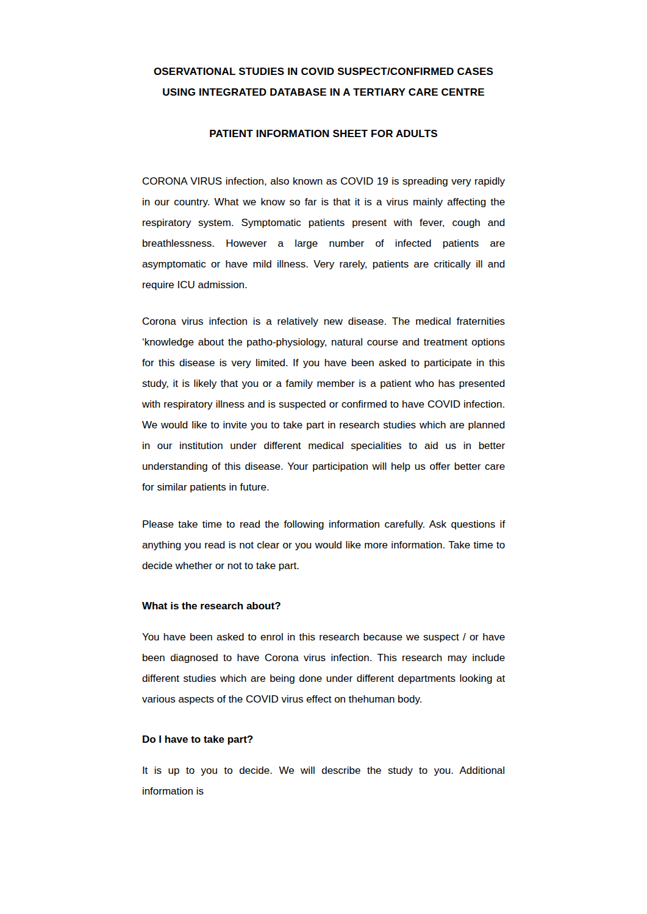Oservational studies in covid suspect/confirmed cases using integrated database in a tertiary care centre
Patient information sheet for adults
CORONA VIRUS infection, also known as COVID 19 is spreading very rapidly in our country. What we know so far is that it is a virus mainly affecting the respiratory system. Symptomatic patients present with fever, cough and breathlessness. However a large number of infected patients are asymptomatic or have mild illness. Very rarely, patients are critically ill and require ICU admission.
Corona virus infection is a relatively new disease. The medical fraternities ‘knowledge about the patho-physiology, natural course and treatment options for this disease is very limited. If you have been asked to participate in this study, it is likely that you or a family member is a patient who has presented with respiratory illness and is suspected or confirmed to have COVID infection. We would like to invite you to take part in research studies which are planned in our institution under different medical specialities to aid us in better understanding of this disease. Your participation will help us offer better care for similar patients in future.
Please take time to read the following information carefully. Ask questions if anything you read is not clear or you would like more information. Take time to decide whether or not to take part.
What is the research about?
You have been asked to enrol in this research because we suspect / or have been diagnosed to have Corona virus infection. This research may include different studies which are being done under different departments looking at various aspects of the COVID virus effect on thehuman body.
Do I have to take part?
It is up to you to decide. We will describe the study to you. Additional information is